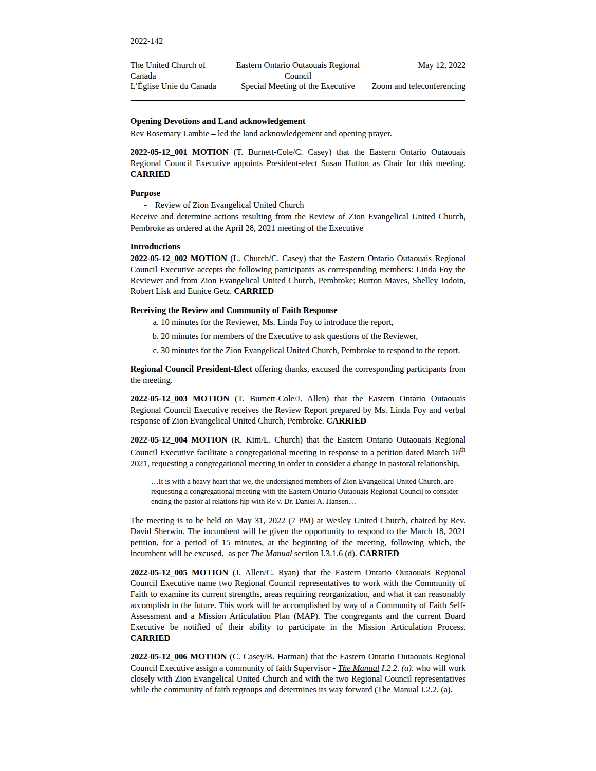2022-142
| The United Church of Canada | Eastern Ontario Outaouais Regional Council | May 12, 2022 |
| L’Église Unie du Canada | Special Meeting of the Executive | Zoom and teleconferencing |
Opening Devotions and Land acknowledgement
Rev Rosemary Lambie – led the land acknowledgement and opening prayer.
2022-05-12_001 MOTION (T. Burnett-Cole/C. Casey) that the Eastern Ontario Outaouais Regional Council Executive appoints President-elect Susan Hutton as Chair for this meeting. CARRIED
Purpose
Review of Zion Evangelical United Church
Receive and determine actions resulting from the Review of Zion Evangelical United Church, Pembroke as ordered at the April 28, 2021 meeting of the Executive
Introductions
2022-05-12_002 MOTION (L. Church/C. Casey) that the Eastern Ontario Outaouais Regional Council Executive accepts the following participants as corresponding members: Linda Foy the Reviewer and from Zion Evangelical United Church, Pembroke; Burton Maves, Shelley Jodoin, Robert Lisk and Eunice Getz. CARRIED
Receiving the Review and Community of Faith Response
10 minutes for the Reviewer, Ms. Linda Foy to introduce the report,
20 minutes for members of the Executive to ask questions of the Reviewer,
30 minutes for the Zion Evangelical United Church, Pembroke to respond to the report.
Regional Council President-Elect offering thanks, excused the corresponding participants from the meeting.
2022-05-12_003 MOTION (T. Burnett-Cole/J. Allen) that the Eastern Ontario Outaouais Regional Council Executive receives the Review Report prepared by Ms. Linda Foy and verbal response of Zion Evangelical United Church, Pembroke. CARRIED
2022-05-12_004 MOTION (R. Kim/L. Church) that the Eastern Ontario Outaouais Regional Council Executive facilitate a congregational meeting in response to a petition dated March 18th 2021, requesting a congregational meeting in order to consider a change in pastoral relationship,
…It is with a heavy heart that we, the undersigned members of Zion Evangelical United Church, are requesting a congregational meeting with the Eastern Ontario Outaouais Regional Council to consider ending the pastor al relations hip with Re v. Dr. Daniel A. Hansen…
The meeting is to be held on May 31, 2022 (7 PM) at Wesley United Church, chaired by Rev. David Sherwin. The incumbent will be given the opportunity to respond to the March 18, 2021 petition, for a period of 15 minutes, at the beginning of the meeting, following which, the incumbent will be excused, as per The Manual section I.3.1.6 (d). CARRIED
2022-05-12_005 MOTION (J. Allen/C. Ryan) that the Eastern Ontario Outaouais Regional Council Executive name two Regional Council representatives to work with the Community of Faith to examine its current strengths, areas requiring reorganization, and what it can reasonably accomplish in the future. This work will be accomplished by way of a Community of Faith Self-Assessment and a Mission Articulation Plan (MAP). The congregants and the current Board Executive be notified of their ability to participate in the Mission Articulation Process. CARRIED
2022-05-12_006 MOTION (C. Casey/B. Harman) that the Eastern Ontario Outaouais Regional Council Executive assign a community of faith Supervisor - The Manual I.2.2. (a). who will work closely with Zion Evangelical United Church and with the two Regional Council representatives while the community of faith regroups and determines its way forward (The Manual I.2.2. (a).